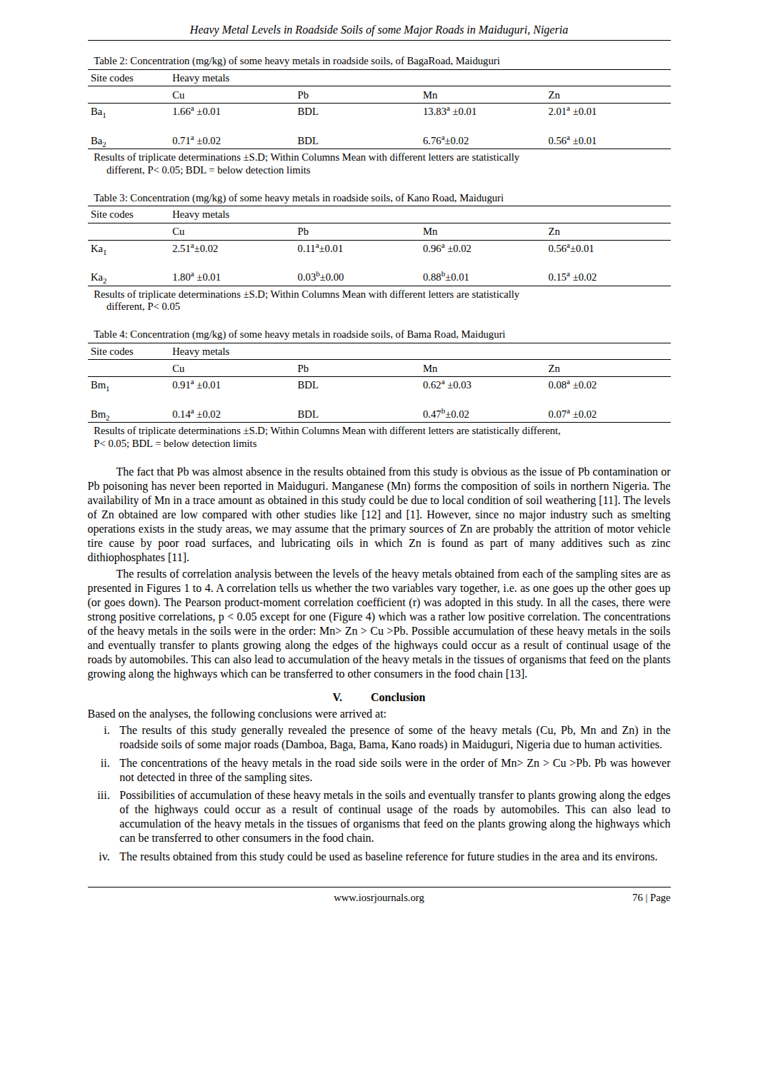Heavy Metal Levels in Roadside Soils of some Major Roads in Maiduguri, Nigeria
Table 2: Concentration (mg/kg) of some heavy metals in roadside soils, of BagaRoad, Maiduguri
| Site codes | Heavy metals |
| | Cu | Pb | Mn | Zn |
| Ba 1 | 1.66 a ±0.01 | BDL | 13.83 a ±0.01 | 2.01 a ±0.01 |
| Ba 2 | 0.71 a ±0.02 | BDL | 6.76 a ±0.02 | 0.56 a ±0.01 |
Results of triplicate determinations ±S.D; Within Columns Mean with different letters are statistically
different, P< 0.05; BDL = below detection limits
Table 3: Concentration (mg/kg) of some heavy metals in roadside soils, of Kano Road, Maiduguri
| Site codes | Heavy metals |
| | Cu | Pb | Mn | Zn |
| Ka 1 | 2.51 a ±0.02 | 0.11 a ±0.01 | 0.96 a ±0.02 | 0.56 a ±0.01 |
| Ka 2 | 1.80 a ±0.01 | 0.03 b ±0.00 | 0.88 b ±0.01 | 0.15 a ±0.02 |
Results of triplicate determinations ±S.D; Within Columns Mean with different letters are statistically
different, P< 0.05
Table 4: Concentration (mg/kg) of some heavy metals in roadside soils, of Bama Road, Maiduguri
| Site codes | Heavy metals |
| | Cu | Pb | Mn | Zn |
| Bm 1 | 0.91 a ±0.01 | BDL | 0.62 a ±0.03 | 0.08 a ±0.02 |
| Bm 2 | 0.14 a ±0.02 | BDL | 0.47 b ±0.02 | 0.07 a ±0.02 |
Results of triplicate determinations ±S.D; Within Columns Mean with different letters are statistically different,
P< 0.05; BDL = below detection limits
The fact that Pb was almost absence in the results obtained from this study is obvious as the issue of Pb contamination or Pb poisoning has never been reported in Maiduguri. Manganese (Mn) forms the composition of soils in northern Nigeria. The availability of Mn in a trace amount as obtained in this study could be due to local condition of soil weathering [11]. The levels of Zn obtained are low compared with other studies like [12] and [1]. However, since no major industry such as smelting operations exists in the study areas, we may assume that the primary sources of Zn are probably the attrition of motor vehicle tire cause by poor road surfaces, and lubricating oils in which Zn is found as part of many additives such as zinc dithiophosphates [11].
The results of correlation analysis between the levels of the heavy metals obtained from each of the sampling sites are as presented in Figures 1 to 4. A correlation tells us whether the two variables vary together, i.e. as one goes up the other goes up (or goes down). The Pearson product-moment correlation coefficient (r) was adopted in this study. In all the cases, there were strong positive correlations, p < 0.05 except for one (Figure 4) which was a rather low positive correlation. The concentrations of the heavy metals in the soils were in the order: Mn> Zn > Cu >Pb. Possible accumulation of these heavy metals in the soils and eventually transfer to plants growing along the edges of the highways could occur as a result of continual usage of the roads by automobiles. This can also lead to accumulation of the heavy metals in the tissues of organisms that feed on the plants growing along the highways which can be transferred to other consumers in the food chain [13].
V. Conclusion
Based on the analyses, the following conclusions were arrived at:
The results of this study generally revealed the presence of some of the heavy metals (Cu, Pb, Mn and Zn) in the roadside soils of some major roads (Damboa, Baga, Bama, Kano roads) in Maiduguri, Nigeria due to human activities.
The concentrations of the heavy metals in the road side soils were in the order of Mn> Zn > Cu >Pb. Pb was however not detected in three of the sampling sites.
Possibilities of accumulation of these heavy metals in the soils and eventually transfer to plants growing along the edges of the highways could occur as a result of continual usage of the roads by automobiles. This can also lead to accumulation of the heavy metals in the tissues of organisms that feed on the plants growing along the highways which can be transferred to other consumers in the food chain.
The results obtained from this study could be used as baseline reference for future studies in the area and its environs.
www.iosrjournals.org 76 | Page